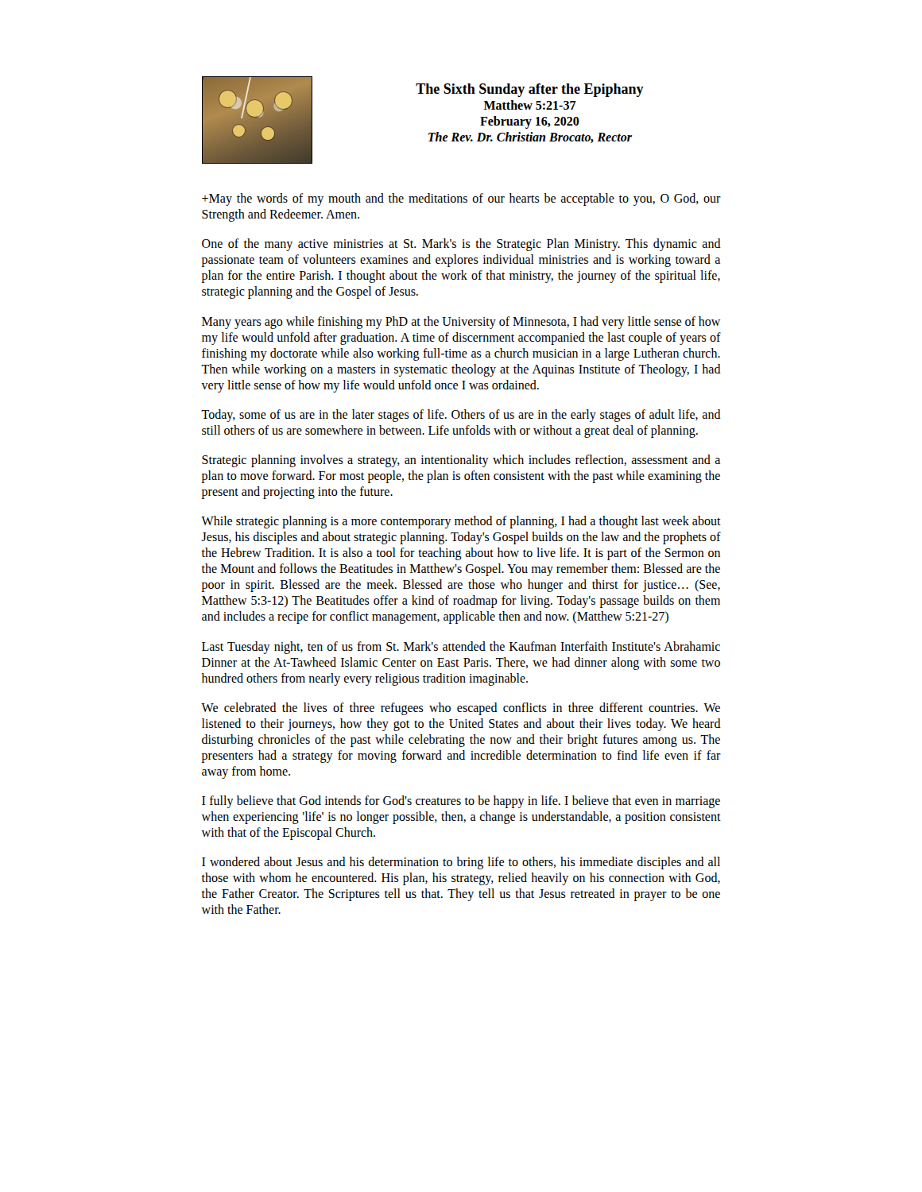The Sixth Sunday after the Epiphany
Matthew 5:21-37
February 16, 2020
The Rev. Dr. Christian Brocato, Rector
+May the words of my mouth and the meditations of our hearts be acceptable to you, O God, our Strength and Redeemer. Amen.
One of the many active ministries at St. Mark's is the Strategic Plan Ministry. This dynamic and passionate team of volunteers examines and explores individual ministries and is working toward a plan for the entire Parish. I thought about the work of that ministry, the journey of the spiritual life, strategic planning and the Gospel of Jesus.
Many years ago while finishing my PhD at the University of Minnesota, I had very little sense of how my life would unfold after graduation. A time of discernment accompanied the last couple of years of finishing my doctorate while also working full-time as a church musician in a large Lutheran church. Then while working on a masters in systematic theology at the Aquinas Institute of Theology, I had very little sense of how my life would unfold once I was ordained.
Today, some of us are in the later stages of life. Others of us are in the early stages of adult life, and still others of us are somewhere in between. Life unfolds with or without a great deal of planning.
Strategic planning involves a strategy, an intentionality which includes reflection, assessment and a plan to move forward. For most people, the plan is often consistent with the past while examining the present and projecting into the future.
While strategic planning is a more contemporary method of planning, I had a thought last week about Jesus, his disciples and about strategic planning. Today's Gospel builds on the law and the prophets of the Hebrew Tradition. It is also a tool for teaching about how to live life. It is part of the Sermon on the Mount and follows the Beatitudes in Matthew's Gospel. You may remember them: Blessed are the poor in spirit. Blessed are the meek. Blessed are those who hunger and thirst for justice… (See, Matthew 5:3-12) The Beatitudes offer a kind of roadmap for living. Today's passage builds on them and includes a recipe for conflict management, applicable then and now. (Matthew 5:21-27)
Last Tuesday night, ten of us from St. Mark's attended the Kaufman Interfaith Institute's Abrahamic Dinner at the At-Tawheed Islamic Center on East Paris. There, we had dinner along with some two hundred others from nearly every religious tradition imaginable.
We celebrated the lives of three refugees who escaped conflicts in three different countries. We listened to their journeys, how they got to the United States and about their lives today. We heard disturbing chronicles of the past while celebrating the now and their bright futures among us. The presenters had a strategy for moving forward and incredible determination to find life even if far away from home.
I fully believe that God intends for God's creatures to be happy in life. I believe that even in marriage when experiencing 'life' is no longer possible, then, a change is understandable, a position consistent with that of the Episcopal Church.
I wondered about Jesus and his determination to bring life to others, his immediate disciples and all those with whom he encountered. His plan, his strategy, relied heavily on his connection with God, the Father Creator. The Scriptures tell us that. They tell us that Jesus retreated in prayer to be one with the Father.